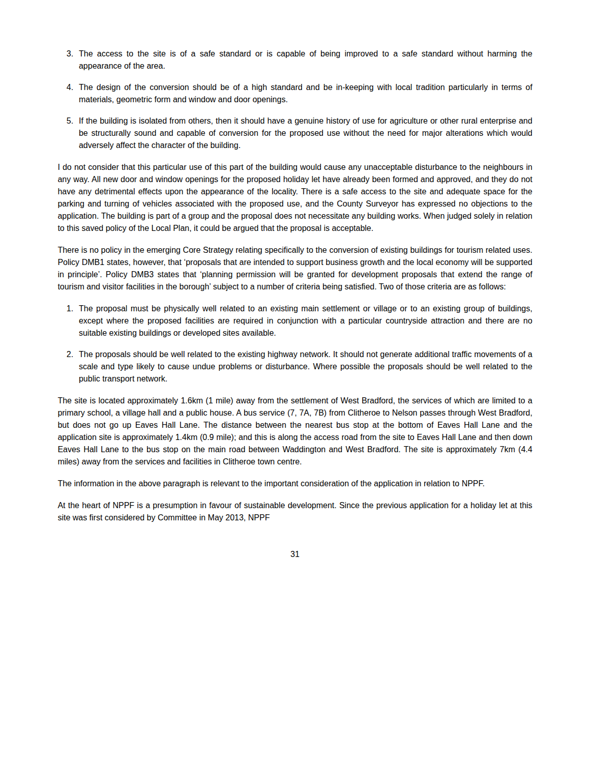The access to the site is of a safe standard or is capable of being improved to a safe standard without harming the appearance of the area.
The design of the conversion should be of a high standard and be in-keeping with local tradition particularly in terms of materials, geometric form and window and door openings.
If the building is isolated from others, then it should have a genuine history of use for agriculture or other rural enterprise and be structurally sound and capable of conversion for the proposed use without the need for major alterations which would adversely affect the character of the building.
I do not consider that this particular use of this part of the building would cause any unacceptable disturbance to the neighbours in any way. All new door and window openings for the proposed holiday let have already been formed and approved, and they do not have any detrimental effects upon the appearance of the locality. There is a safe access to the site and adequate space for the parking and turning of vehicles associated with the proposed use, and the County Surveyor has expressed no objections to the application. The building is part of a group and the proposal does not necessitate any building works. When judged solely in relation to this saved policy of the Local Plan, it could be argued that the proposal is acceptable.
There is no policy in the emerging Core Strategy relating specifically to the conversion of existing buildings for tourism related uses. Policy DMB1 states, however, that ‘proposals that are intended to support business growth and the local economy will be supported in principle’. Policy DMB3 states that ‘planning permission will be granted for development proposals that extend the range of tourism and visitor facilities in the borough’ subject to a number of criteria being satisfied. Two of those criteria are as follows:
The proposal must be physically well related to an existing main settlement or village or to an existing group of buildings, except where the proposed facilities are required in conjunction with a particular countryside attraction and there are no suitable existing buildings or developed sites available.
The proposals should be well related to the existing highway network. It should not generate additional traffic movements of a scale and type likely to cause undue problems or disturbance. Where possible the proposals should be well related to the public transport network.
The site is located approximately 1.6km (1 mile) away from the settlement of West Bradford, the services of which are limited to a primary school, a village hall and a public house. A bus service (7, 7A, 7B) from Clitheroe to Nelson passes through West Bradford, but does not go up Eaves Hall Lane. The distance between the nearest bus stop at the bottom of Eaves Hall Lane and the application site is approximately 1.4km (0.9 mile); and this is along the access road from the site to Eaves Hall Lane and then down Eaves Hall Lane to the bus stop on the main road between Waddington and West Bradford. The site is approximately 7km (4.4 miles) away from the services and facilities in Clitheroe town centre.
The information in the above paragraph is relevant to the important consideration of the application in relation to NPPF.
At the heart of NPPF is a presumption in favour of sustainable development. Since the previous application for a holiday let at this site was first considered by Committee in May 2013, NPPF
31